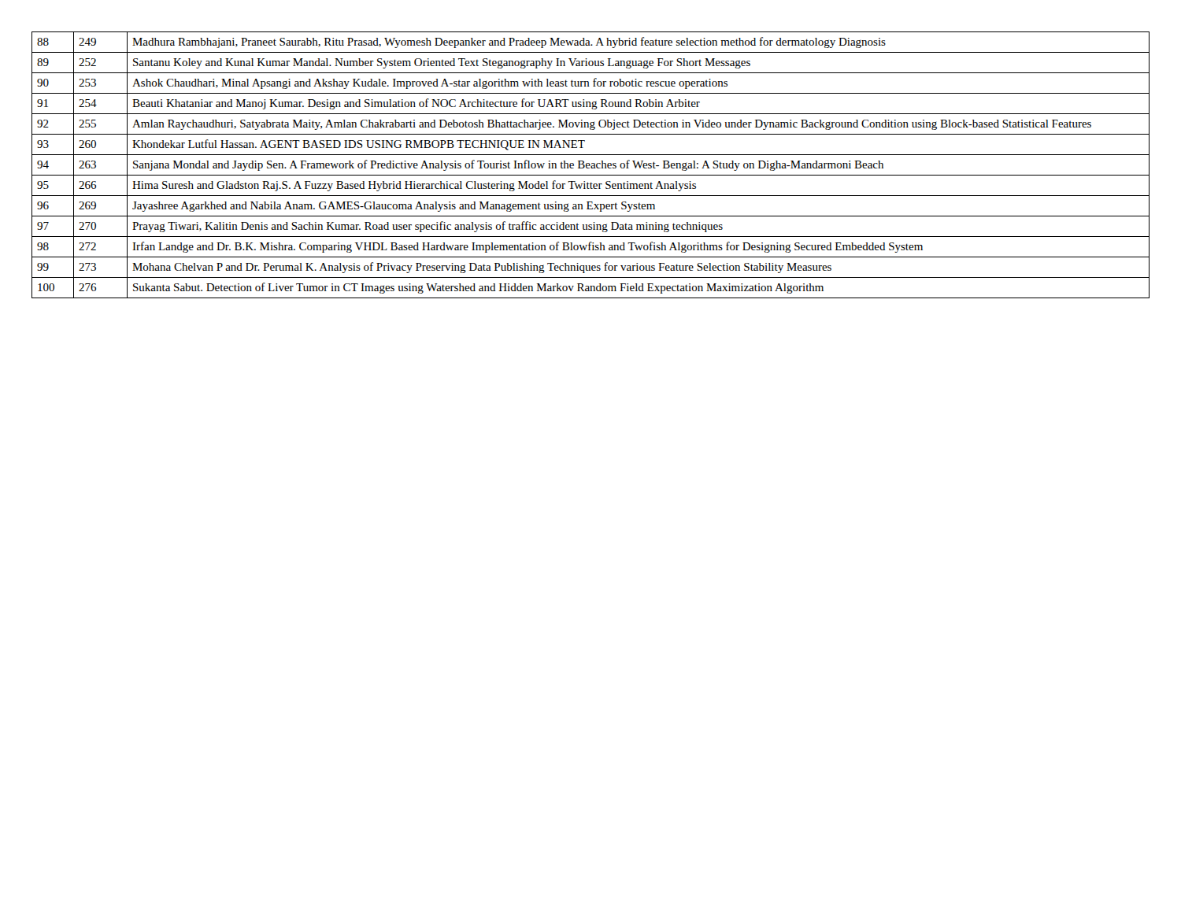| 88 | 249 | Madhura Rambhajani, Praneet Saurabh, Ritu Prasad, Wyomesh Deepanker and Pradeep Mewada. A hybrid feature selection method for dermatology Diagnosis |
| 89 | 252 | Santanu Koley and Kunal Kumar Mandal. Number System Oriented Text Steganography In Various Language For Short Messages |
| 90 | 253 | Ashok Chaudhari, Minal Apsangi and Akshay Kudale. Improved A-star algorithm with least turn for robotic rescue operations |
| 91 | 254 | Beauti Khataniar and Manoj Kumar. Design and Simulation of NOC Architecture for UART using Round Robin Arbiter |
| 92 | 255 | Amlan Raychaudhuri, Satyabrata Maity, Amlan Chakrabarti and Debotosh Bhattacharjee. Moving Object Detection in Video under Dynamic Background Condition using Block-based Statistical Features |
| 93 | 260 | Khondekar Lutful Hassan. AGENT BASED IDS USING RMBOPB TECHNIQUE IN MANET |
| 94 | 263 | Sanjana Mondal and Jaydip Sen. A Framework of Predictive Analysis of Tourist Inflow in the Beaches of West- Bengal: A Study on Digha-Mandarmoni Beach |
| 95 | 266 | Hima Suresh and Gladston Raj.S. A Fuzzy Based Hybrid Hierarchical Clustering Model for Twitter Sentiment Analysis |
| 96 | 269 | Jayashree Agarkhed and Nabila Anam. GAMES-Glaucoma Analysis and Management using an Expert System |
| 97 | 270 | Prayag Tiwari, Kalitin Denis and Sachin Kumar. Road user specific analysis of traffic accident using Data mining techniques |
| 98 | 272 | Irfan Landge and Dr. B.K. Mishra. Comparing VHDL Based Hardware Implementation of Blowfish and Twofish Algorithms for Designing Secured Embedded System |
| 99 | 273 | Mohana Chelvan P and Dr. Perumal K. Analysis of Privacy Preserving Data Publishing Techniques for various Feature Selection Stability Measures |
| 100 | 276 | Sukanta Sabut. Detection of Liver Tumor in CT Images using Watershed and Hidden Markov Random Field Expectation Maximization Algorithm |